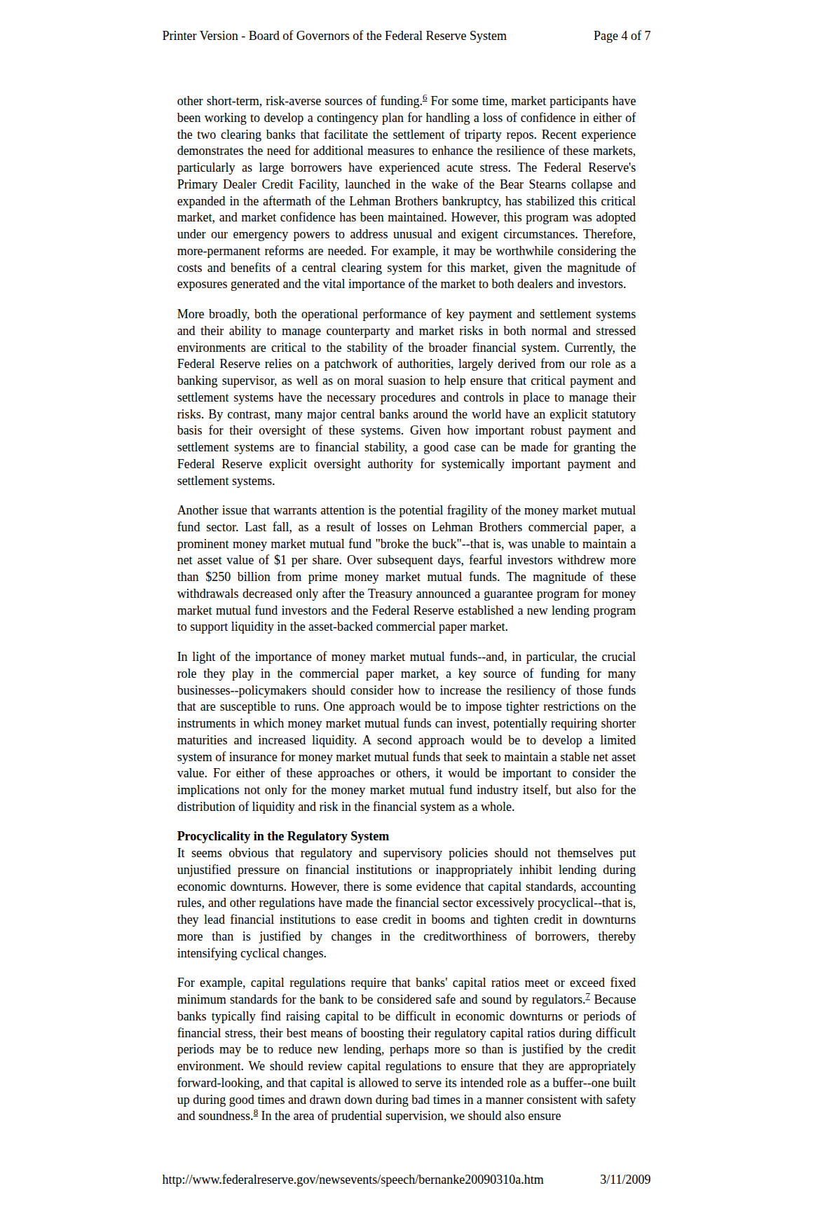Printer Version - Board of Governors of the Federal Reserve System
Page 4 of 7
other short-term, risk-averse sources of funding.6 For some time, market participants have been working to develop a contingency plan for handling a loss of confidence in either of the two clearing banks that facilitate the settlement of triparty repos. Recent experience demonstrates the need for additional measures to enhance the resilience of these markets, particularly as large borrowers have experienced acute stress. The Federal Reserve's Primary Dealer Credit Facility, launched in the wake of the Bear Stearns collapse and expanded in the aftermath of the Lehman Brothers bankruptcy, has stabilized this critical market, and market confidence has been maintained. However, this program was adopted under our emergency powers to address unusual and exigent circumstances. Therefore, more-permanent reforms are needed. For example, it may be worthwhile considering the costs and benefits of a central clearing system for this market, given the magnitude of exposures generated and the vital importance of the market to both dealers and investors.
More broadly, both the operational performance of key payment and settlement systems and their ability to manage counterparty and market risks in both normal and stressed environments are critical to the stability of the broader financial system. Currently, the Federal Reserve relies on a patchwork of authorities, largely derived from our role as a banking supervisor, as well as on moral suasion to help ensure that critical payment and settlement systems have the necessary procedures and controls in place to manage their risks. By contrast, many major central banks around the world have an explicit statutory basis for their oversight of these systems. Given how important robust payment and settlement systems are to financial stability, a good case can be made for granting the Federal Reserve explicit oversight authority for systemically important payment and settlement systems.
Another issue that warrants attention is the potential fragility of the money market mutual fund sector. Last fall, as a result of losses on Lehman Brothers commercial paper, a prominent money market mutual fund "broke the buck"--that is, was unable to maintain a net asset value of $1 per share. Over subsequent days, fearful investors withdrew more than $250 billion from prime money market mutual funds. The magnitude of these withdrawals decreased only after the Treasury announced a guarantee program for money market mutual fund investors and the Federal Reserve established a new lending program to support liquidity in the asset-backed commercial paper market.
In light of the importance of money market mutual funds--and, in particular, the crucial role they play in the commercial paper market, a key source of funding for many businesses--policymakers should consider how to increase the resiliency of those funds that are susceptible to runs. One approach would be to impose tighter restrictions on the instruments in which money market mutual funds can invest, potentially requiring shorter maturities and increased liquidity. A second approach would be to develop a limited system of insurance for money market mutual funds that seek to maintain a stable net asset value. For either of these approaches or others, it would be important to consider the implications not only for the money market mutual fund industry itself, but also for the distribution of liquidity and risk in the financial system as a whole.
Procyclicality in the Regulatory System
It seems obvious that regulatory and supervisory policies should not themselves put unjustified pressure on financial institutions or inappropriately inhibit lending during economic downturns. However, there is some evidence that capital standards, accounting rules, and other regulations have made the financial sector excessively procyclical--that is, they lead financial institutions to ease credit in booms and tighten credit in downturns more than is justified by changes in the creditworthiness of borrowers, thereby intensifying cyclical changes.
For example, capital regulations require that banks' capital ratios meet or exceed fixed minimum standards for the bank to be considered safe and sound by regulators.7 Because banks typically find raising capital to be difficult in economic downturns or periods of financial stress, their best means of boosting their regulatory capital ratios during difficult periods may be to reduce new lending, perhaps more so than is justified by the credit environment. We should review capital regulations to ensure that they are appropriately forward-looking, and that capital is allowed to serve its intended role as a buffer--one built up during good times and drawn down during bad times in a manner consistent with safety and soundness.8 In the area of prudential supervision, we should also ensure
http://www.federalreserve.gov/newsevents/speech/bernanke20090310a.htm
3/11/2009